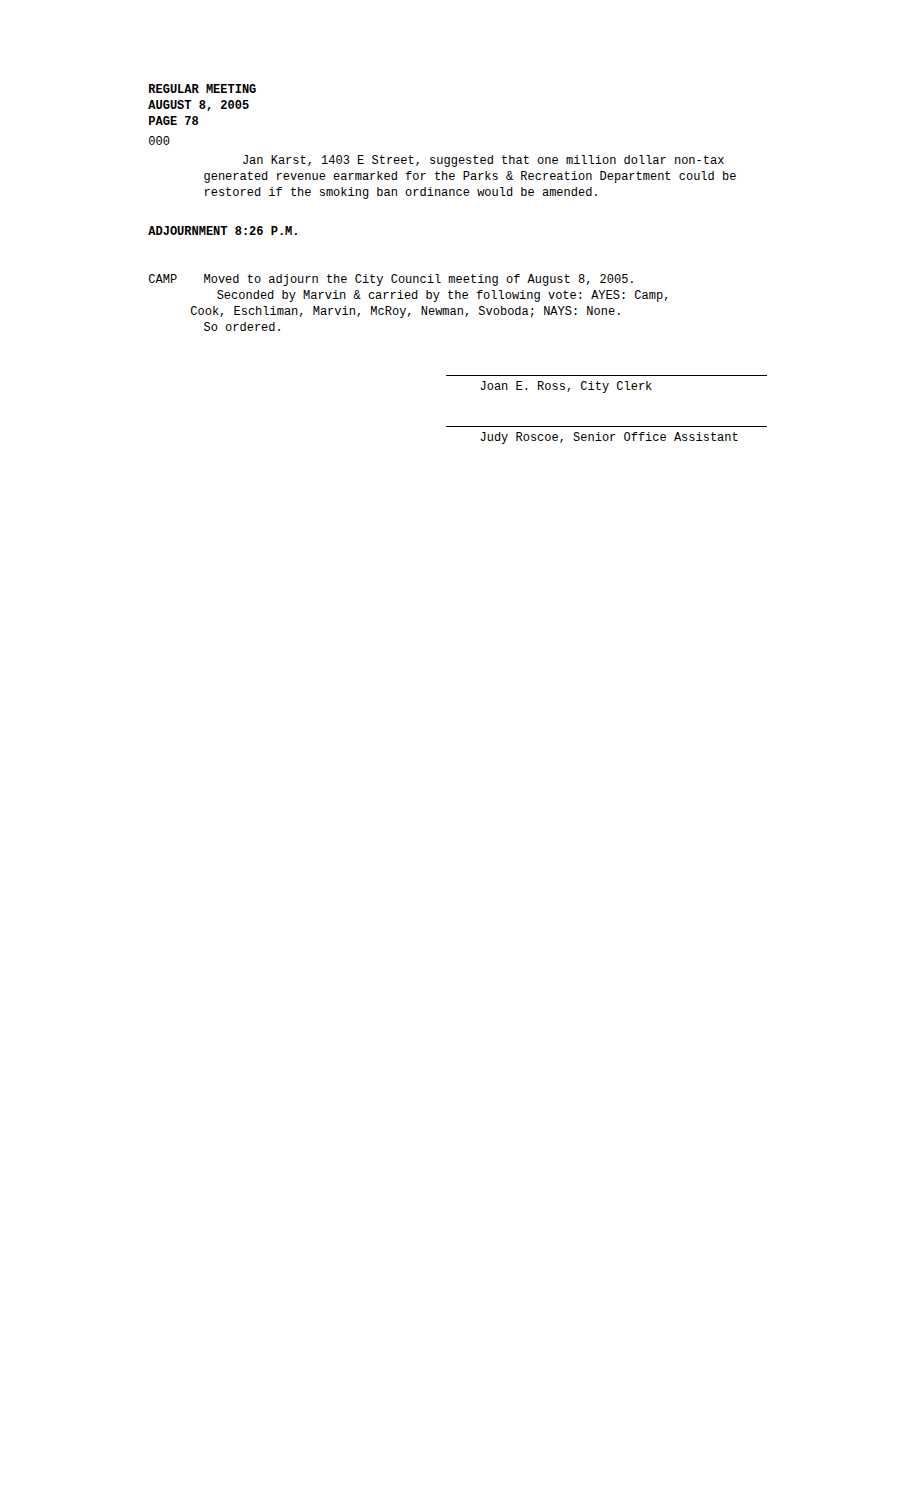REGULAR MEETING
AUGUST 8, 2005
PAGE 78
000
Jan Karst, 1403 E Street, suggested that one million dollar non-tax generated revenue earmarked for the Parks & Recreation Department could be restored if the smoking ban ordinance would be amended.
ADJOURNMENT 8:26 P.M.
CAMP
Moved to adjourn the City Council meeting of August 8, 2005.
Seconded by Marvin & carried by the following vote: AYES: Camp,
Cook, Eschliman, Marvin, McRoy, Newman, Svoboda; NAYS: None.
So ordered.
Joan E. Ross, City Clerk
Judy Roscoe, Senior Office Assistant